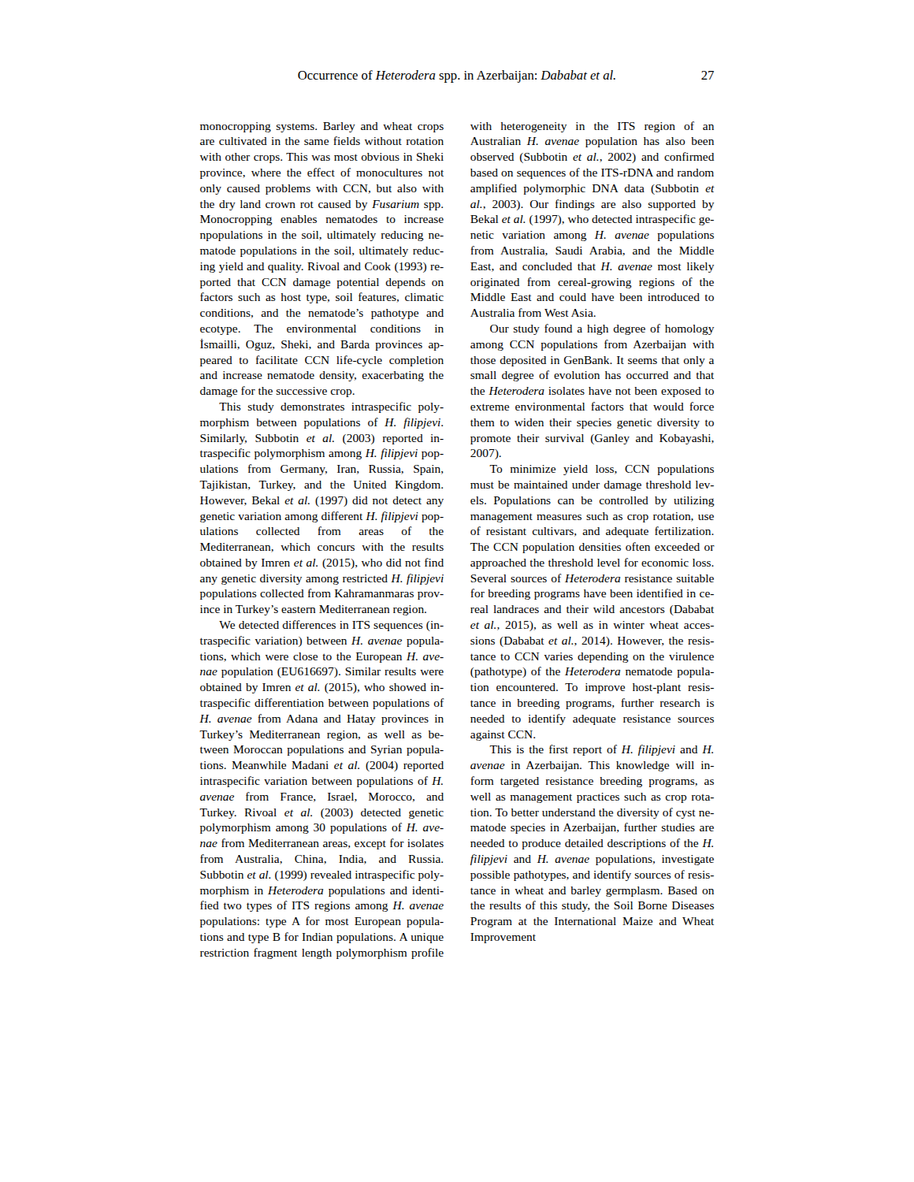Occurrence of Heterodera spp. in Azerbaijan: Dababat et al. 27
monocropping systems. Barley and wheat crops are cultivated in the same fields without rotation with other crops. This was most obvious in Sheki province, where the effect of monocultures not only caused problems with CCN, but also with the dry land crown rot caused by Fusarium spp. Monocropping enables nematodes to increase npopulations in the soil, ultimately reducing nematode populations in the soil, ultimately reducing yield and quality. Rivoal and Cook (1993) reported that CCN damage potential depends on factors such as host type, soil features, climatic conditions, and the nematode’s pathotype and ecotype. The environmental conditions in İsmailli, Oguz, Sheki, and Barda provinces appeared to facilitate CCN life-cycle completion and increase nematode density, exacerbating the damage for the successive crop.
This study demonstrates intraspecific polymorphism between populations of H. filipjevi. Similarly, Subbotin et al. (2003) reported intraspecific polymorphism among H. filipjevi populations from Germany, Iran, Russia, Spain, Tajikistan, Turkey, and the United Kingdom. However, Bekal et al. (1997) did not detect any genetic variation among different H. filipjevi populations collected from areas of the Mediterranean, which concurs with the results obtained by Imren et al. (2015), who did not find any genetic diversity among restricted H. filipjevi populations collected from Kahramanmaras province in Turkey’s eastern Mediterranean region.
We detected differences in ITS sequences (intraspecific variation) between H. avenae populations, which were close to the European H. avenae population (EU616697). Similar results were obtained by Imren et al. (2015), who showed intraspecific differentiation between populations of H. avenae from Adana and Hatay provinces in Turkey’s Mediterranean region, as well as between Moroccan populations and Syrian populations. Meanwhile Madani et al. (2004) reported intraspecific variation between populations of H. avenae from France, Israel, Morocco, and Turkey. Rivoal et al. (2003) detected genetic polymorphism among 30 populations of H. avenae from Mediterranean areas, except for isolates from Australia, China, India, and Russia. Subbotin et al. (1999) revealed intraspecific polymorphism in Heterodera populations and identified two types of ITS regions among H. avenae populations: type A for most European populations and type B for Indian populations. A unique restriction fragment length polymorphism profile with heterogeneity in the ITS region of an Australian H. avenae population has also been observed (Subbotin et al., 2002) and confirmed based on sequences of the ITS-rDNA and random amplified polymorphic DNA data (Subbotin et al., 2003). Our findings are also supported by Bekal et al. (1997), who detected intraspecific genetic variation among H. avenae populations from Australia, Saudi Arabia, and the Middle East, and concluded that H. avenae most likely originated from cereal-growing regions of the Middle East and could have been introduced to Australia from West Asia.
Our study found a high degree of homology among CCN populations from Azerbaijan with those deposited in GenBank. It seems that only a small degree of evolution has occurred and that the Heterodera isolates have not been exposed to extreme environmental factors that would force them to widen their species genetic diversity to promote their survival (Ganley and Kobayashi, 2007).
To minimize yield loss, CCN populations must be maintained under damage threshold levels. Populations can be controlled by utilizing management measures such as crop rotation, use of resistant cultivars, and adequate fertilization. The CCN population densities often exceeded or approached the threshold level for economic loss. Several sources of Heterodera resistance suitable for breeding programs have been identified in cereal landraces and their wild ancestors (Dababat et al., 2015), as well as in winter wheat accessions (Dababat et al., 2014). However, the resistance to CCN varies depending on the virulence (pathotype) of the Heterodera nematode population encountered. To improve host-plant resistance in breeding programs, further research is needed to identify adequate resistance sources against CCN.
This is the first report of H. filipjevi and H. avenae in Azerbaijan. This knowledge will inform targeted resistance breeding programs, as well as management practices such as crop rotation. To better understand the diversity of cyst nematode species in Azerbaijan, further studies are needed to produce detailed descriptions of the H. filipjevi and H. avenae populations, investigate possible pathotypes, and identify sources of resistance in wheat and barley germplasm. Based on the results of this study, the Soil Borne Diseases Program at the International Maize and Wheat Improvement